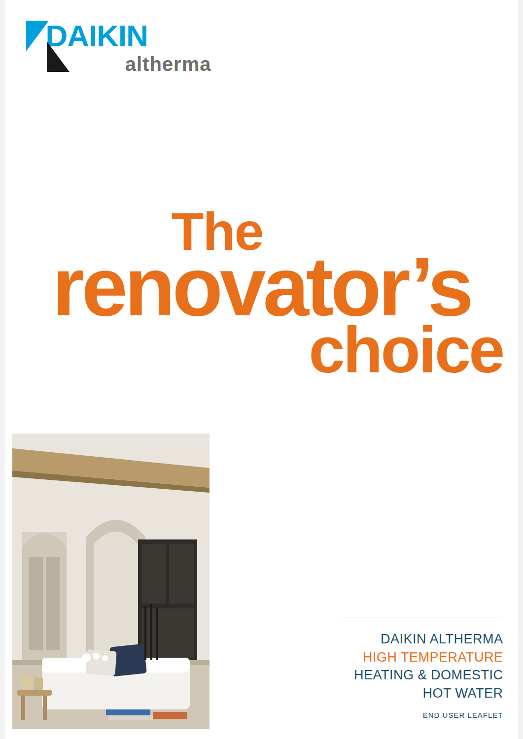DAIKIN
altherma
The
renovator’s
choice
DAIKIN ALTHERMA
HIGH TEMPERATURE
HEATING & DOMESTIC
HOT WATER
END USER LEAFLET